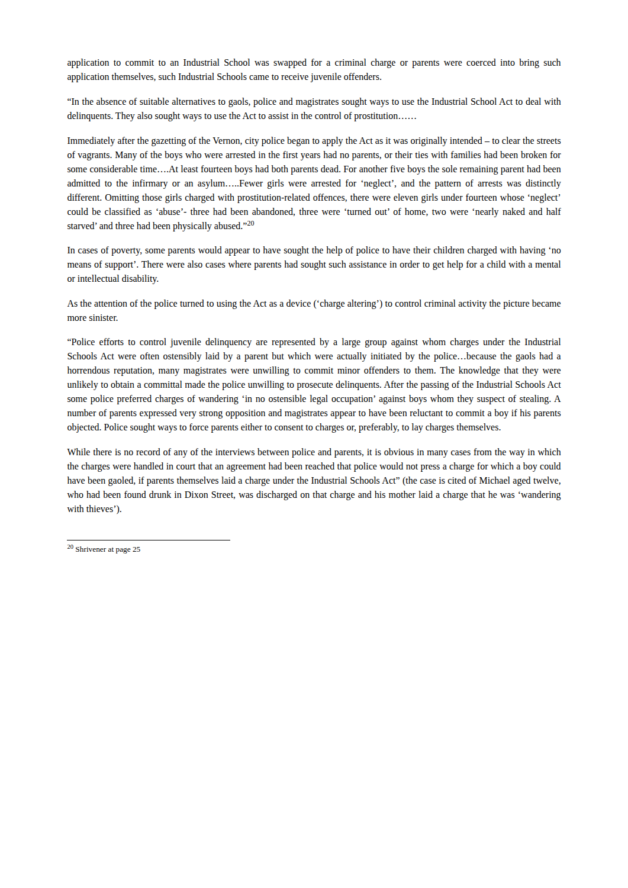application to commit to an Industrial School was swapped for a criminal charge or parents were coerced into bring such application themselves, such Industrial Schools came to receive juvenile offenders.
“In the absence of suitable alternatives to gaols, police and magistrates sought ways to use the Industrial School Act to deal with delinquents. They also sought ways to use the Act to assist in the control of prostitution……
Immediately after the gazetting of the Vernon, city police began to apply the Act as it was originally intended – to clear the streets of vagrants. Many of the boys who were arrested in the first years had no parents, or their ties with families had been broken for some considerable time….At least fourteen boys had both parents dead. For another five boys the sole remaining parent had been admitted to the infirmary or an asylum…..Fewer girls were arrested for ‘neglect’, and the pattern of arrests was distinctly different. Omitting those girls charged with prostitution-related offences, there were eleven girls under fourteen whose ‘neglect’ could be classified as ‘abuse’- three had been abandoned, three were ‘turned out’ of home, two were ‘nearly naked and half starved’ and three had been physically abused.”20
In cases of poverty, some parents would appear to have sought the help of police to have their children charged with having ‘no means of support’. There were also cases where parents had sought such assistance in order to get help for a child with a mental or intellectual disability.
As the attention of the police turned to using the Act as a device (‘charge altering’) to control criminal activity the picture became more sinister.
“Police efforts to control juvenile delinquency are represented by a large group against whom charges under the Industrial Schools Act were often ostensibly laid by a parent but which were actually initiated by the police…because the gaols had a horrendous reputation, many magistrates were unwilling to commit minor offenders to them. The knowledge that they were unlikely to obtain a committal made the police unwilling to prosecute delinquents. After the passing of the Industrial Schools Act some police preferred charges of wandering ‘in no ostensible legal occupation’ against boys whom they suspect of stealing. A number of parents expressed very strong opposition and magistrates appear to have been reluctant to commit a boy if his parents objected. Police sought ways to force parents either to consent to charges or, preferably, to lay charges themselves.
While there is no record of any of the interviews between police and parents, it is obvious in many cases from the way in which the charges were handled in court that an agreement had been reached that police would not press a charge for which a boy could have been gaoled, if parents themselves laid a charge under the Industrial Schools Act” (the case is cited of Michael aged twelve, who had been found drunk in Dixon Street, was discharged on that charge and his mother laid a charge that he was ‘wandering with thieves’).
20 Shrivener at page 25